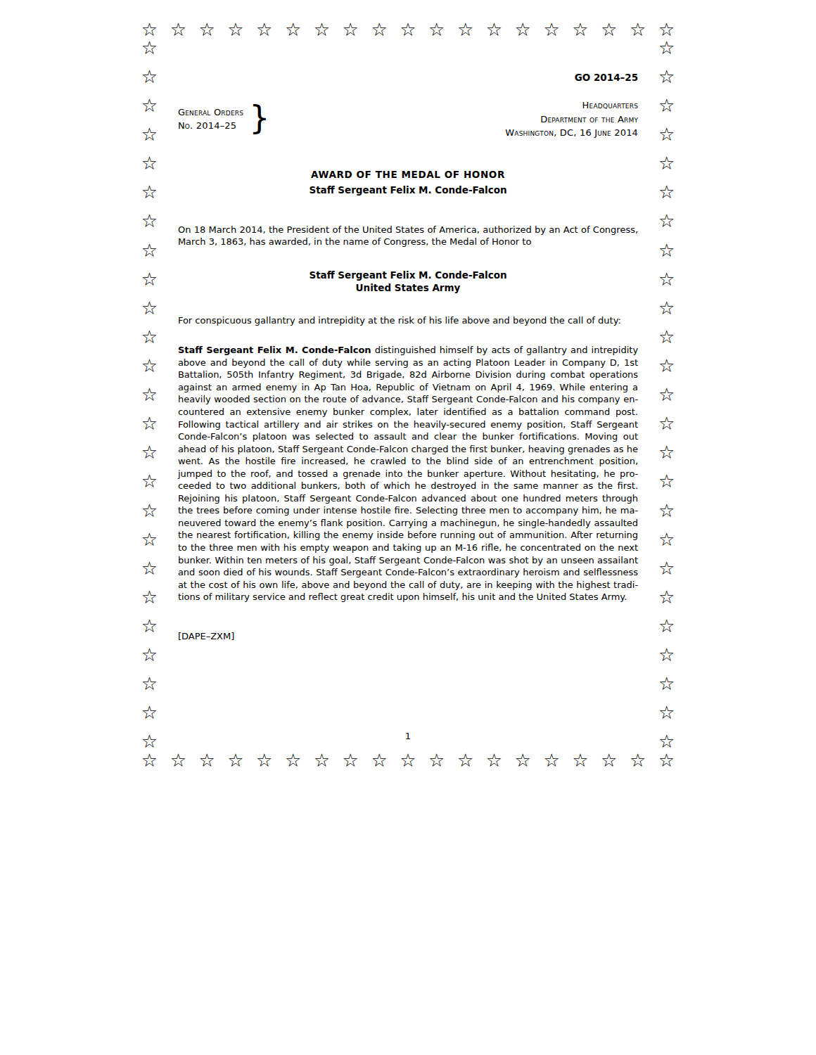☆☆☆☆☆☆☆☆☆☆☆☆☆☆☆☆☆☆☆
☆☆☆☆☆☆☆☆☆☆☆☆☆☆☆☆☆☆☆☆☆☆☆☆☆
GO 2014–25
General Orders
No. 2014–25
}
Headquarters
Department of the Army
Washington, DC, 16 June 2014
AWARD OF THE MEDAL OF HONOR
Staff Sergeant Felix M. Conde-Falcon
On 18 March 2014, the President of the United States of America, authorized by an Act of Congress, March 3, 1863, has awarded, in the name of Congress, the Medal of Honor to
Staff Sergeant Felix M. Conde-Falcon
United States Army
For conspicuous gallantry and intrepidity at the risk of his life above and beyond the call of duty:
Staff Sergeant Felix M. Conde-Falcon distinguished himself by acts of gallantry and intrepidity above and beyond the call of duty while serving as an acting Platoon Leader in Company D, 1st Battalion, 505th Infantry Regiment, 3d Brigade, 82d Airborne Division during combat operations against an armed enemy in Ap Tan Hoa, Republic of Vietnam on April 4, 1969. While entering a heavily wooded section on the route of advance, Staff Sergeant Conde-Falcon and his company encountered an extensive enemy bunker complex, later identified as a battalion command post. Following tactical artillery and air strikes on the heavily-secured enemy position, Staff Sergeant Conde-Falcon’s platoon was selected to assault and clear the bunker fortifications. Moving out ahead of his platoon, Staff Sergeant Conde-Falcon charged the first bunker, heaving grenades as he went. As the hostile fire increased, he crawled to the blind side of an entrenchment position, jumped to the roof, and tossed a grenade into the bunker aperture. Without hesitating, he proceeded to two additional bunkers, both of which he destroyed in the same manner as the first. Rejoining his platoon, Staff Sergeant Conde-Falcon advanced about one hundred meters through the trees before coming under intense hostile fire. Selecting three men to accompany him, he maneuvered toward the enemy’s flank position. Carrying a machinegun, he single-handedly assaulted the nearest fortification, killing the enemy inside before running out of ammunition. After returning to the three men with his empty weapon and taking up an M-16 rifle, he concentrated on the next bunker. Within ten meters of his goal, Staff Sergeant Conde-Falcon was shot by an unseen assailant and soon died of his wounds. Staff Sergeant Conde-Falcon’s extraordinary heroism and selflessness at the cost of his own life, above and beyond the call of duty, are in keeping with the highest traditions of military service and reflect great credit upon himself, his unit and the United States Army.
[DAPE–ZXM]
1
☆☆☆☆☆☆☆☆☆☆☆☆☆☆☆☆☆☆☆☆☆☆☆☆☆
☆☆☆☆☆☆☆☆☆☆☆☆☆☆☆☆☆☆☆